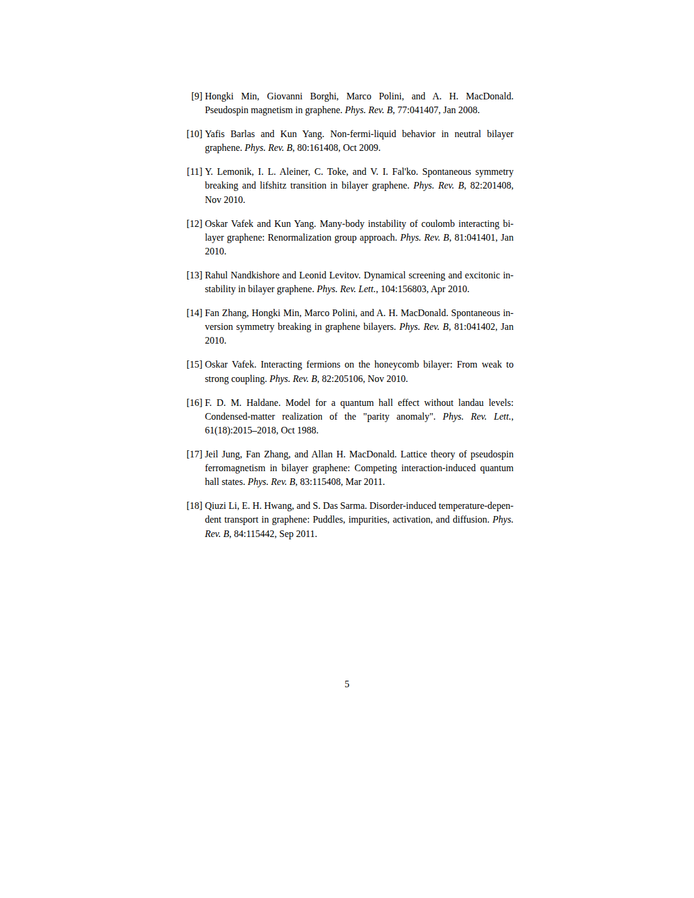[9] Hongki Min, Giovanni Borghi, Marco Polini, and A. H. MacDonald. Pseudospin magnetism in graphene. Phys. Rev. B, 77:041407, Jan 2008.
[10] Yafis Barlas and Kun Yang. Non-fermi-liquid behavior in neutral bilayer graphene. Phys. Rev. B, 80:161408, Oct 2009.
[11] Y. Lemonik, I. L. Aleiner, C. Toke, and V. I. Fal'ko. Spontaneous symmetry breaking and lifshitz transition in bilayer graphene. Phys. Rev. B, 82:201408, Nov 2010.
[12] Oskar Vafek and Kun Yang. Many-body instability of coulomb interacting bilayer graphene: Renormalization group approach. Phys. Rev. B, 81:041401, Jan 2010.
[13] Rahul Nandkishore and Leonid Levitov. Dynamical screening and excitonic instability in bilayer graphene. Phys. Rev. Lett., 104:156803, Apr 2010.
[14] Fan Zhang, Hongki Min, Marco Polini, and A. H. MacDonald. Spontaneous inversion symmetry breaking in graphene bilayers. Phys. Rev. B, 81:041402, Jan 2010.
[15] Oskar Vafek. Interacting fermions on the honeycomb bilayer: From weak to strong coupling. Phys. Rev. B, 82:205106, Nov 2010.
[16] F. D. M. Haldane. Model for a quantum hall effect without landau levels: Condensed-matter realization of the "parity anomaly". Phys. Rev. Lett., 61(18):2015–2018, Oct 1988.
[17] Jeil Jung, Fan Zhang, and Allan H. MacDonald. Lattice theory of pseudospin ferromagnetism in bilayer graphene: Competing interaction-induced quantum hall states. Phys. Rev. B, 83:115408, Mar 2011.
[18] Qiuzi Li, E. H. Hwang, and S. Das Sarma. Disorder-induced temperature-dependent transport in graphene: Puddles, impurities, activation, and diffusion. Phys. Rev. B, 84:115442, Sep 2011.
5